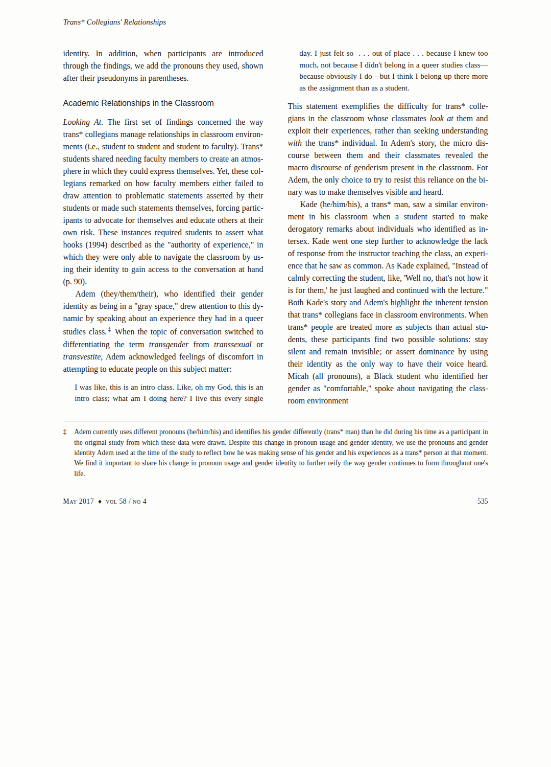Trans* Collegians' Relationships
identity. In addition, when participants are introduced through the findings, we add the pronouns they used, shown after their pseudonyms in parentheses.
Academic Relationships in the Classroom
Looking At. The first set of findings concerned the way trans* collegians manage relationships in classroom environments (i.e., student to student and student to faculty). Trans* students shared needing faculty members to create an atmosphere in which they could express themselves. Yet, these collegians remarked on how faculty members either failed to draw attention to problematic statements asserted by their students or made such statements themselves, forcing participants to advocate for themselves and educate others at their own risk. These instances required students to assert what hooks (1994) described as the "authority of experience," in which they were only able to navigate the classroom by using their identity to gain access to the conversation at hand (p. 90).
Adem (they/them/their), who identified their gender identity as being in a "gray space," drew attention to this dynamic by speaking about an experience they had in a queer studies class.‡ When the topic of conversation switched to differentiating the term transgender from transsexual or transvestite, Adem acknowledged feelings of discomfort in attempting to educate people on this subject matter:
I was like, this is an intro class. Like, oh my God, this is an intro class; what am I doing here? I live this every single day. I just felt so . . . out of place . . . because I knew too much, not because I didn't belong in a queer studies class—because obviously I do—but I think I belong up there more as the assignment than as a student.
This statement exemplifies the difficulty for trans* collegians in the classroom whose classmates look at them and exploit their experiences, rather than seeking understanding with the trans* individual. In Adem's story, the micro discourse between them and their classmates revealed the macro discourse of genderism present in the classroom. For Adem, the only choice to try to resist this reliance on the binary was to make themselves visible and heard.
Kade (he/him/his), a trans* man, saw a similar environment in his classroom when a student started to make derogatory remarks about individuals who identified as intersex. Kade went one step further to acknowledge the lack of response from the instructor teaching the class, an experience that he saw as common. As Kade explained, "Instead of calmly correcting the student, like, 'Well no, that's not how it is for them,' he just laughed and continued with the lecture." Both Kade's story and Adem's highlight the inherent tension that trans* collegians face in classroom environments. When trans* people are treated more as subjects than actual students, these participants find two possible solutions: stay silent and remain invisible; or assert dominance by using their identity as the only way to have their voice heard. Micah (all pronouns), a Black student who identified her gender as "comfortable," spoke about navigating the classroom environment
‡Adem currently uses different pronouns (he/him/his) and identifies his gender differently (trans* man) than he did during his time as a participant in the original study from which these data were drawn. Despite this change in pronoun usage and gender identity, we use the pronouns and gender identity Adem used at the time of the study to reflect how he was making sense of his gender and his experiences as a trans* person at that moment. We find it important to share his change in pronoun usage and gender identity to further reify the way gender continues to form throughout one's life.
May 2017 ♦ vol 58 / no 4 535